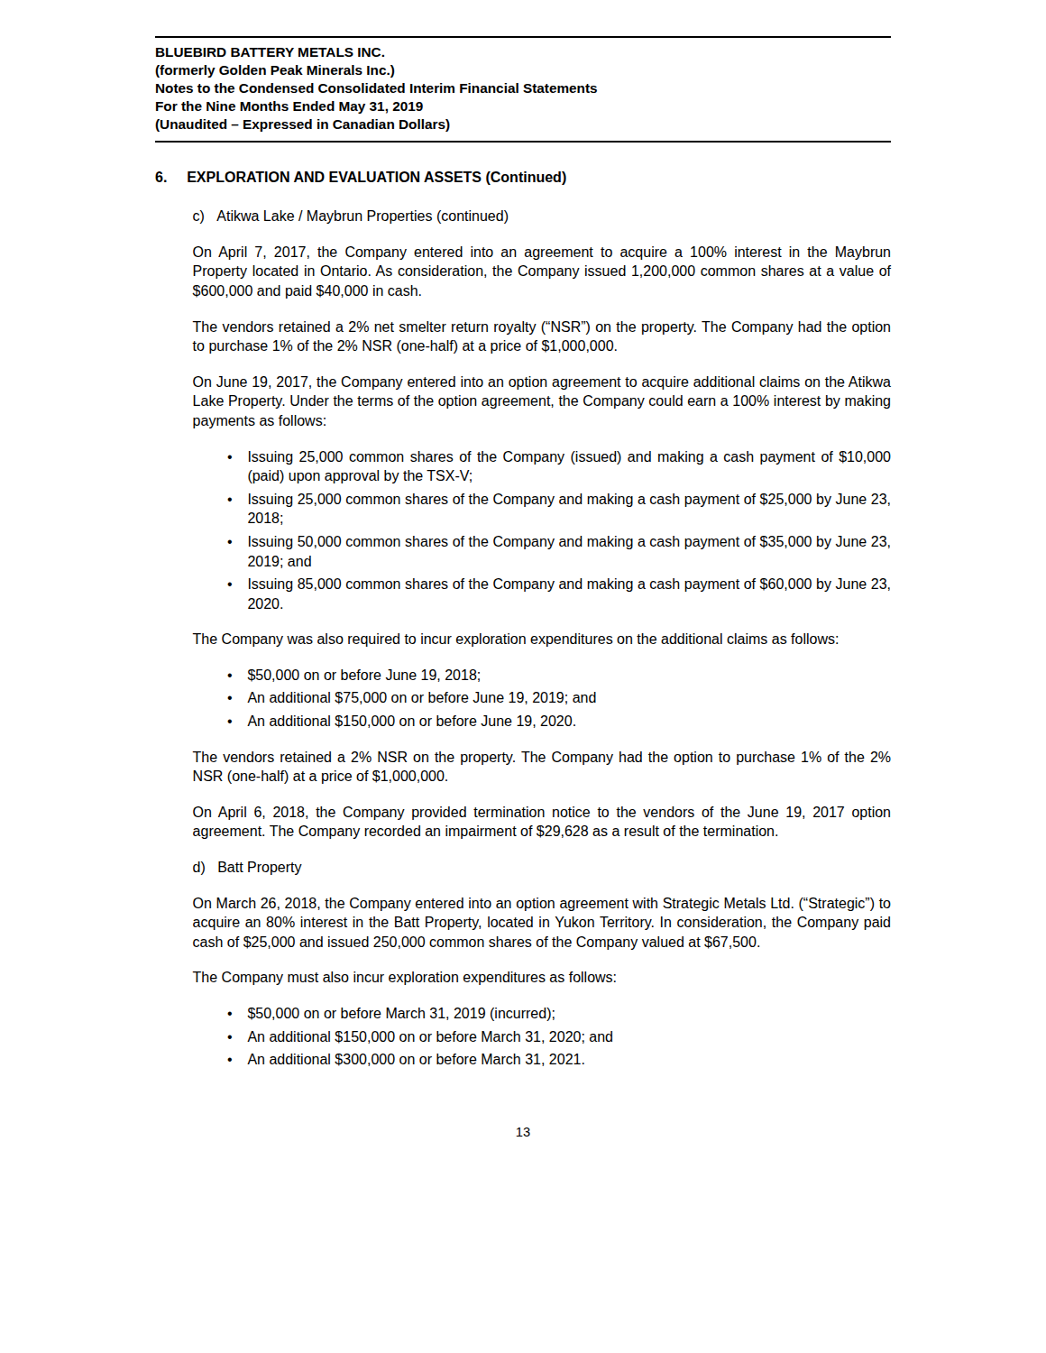BLUEBIRD BATTERY METALS INC.
(formerly Golden Peak Minerals Inc.)
Notes to the Condensed Consolidated Interim Financial Statements
For the Nine Months Ended May 31, 2019
(Unaudited – Expressed in Canadian Dollars)
6. EXPLORATION AND EVALUATION ASSETS (Continued)
c) Atikwa Lake / Maybrun Properties (continued)
On April 7, 2017, the Company entered into an agreement to acquire a 100% interest in the Maybrun Property located in Ontario. As consideration, the Company issued 1,200,000 common shares at a value of $600,000 and paid $40,000 in cash.
The vendors retained a 2% net smelter return royalty (“NSR”) on the property. The Company had the option to purchase 1% of the 2% NSR (one-half) at a price of $1,000,000.
On June 19, 2017, the Company entered into an option agreement to acquire additional claims on the Atikwa Lake Property. Under the terms of the option agreement, the Company could earn a 100% interest by making payments as follows:
Issuing 25,000 common shares of the Company (issued) and making a cash payment of $10,000 (paid) upon approval by the TSX-V;
Issuing 25,000 common shares of the Company and making a cash payment of $25,000 by June 23, 2018;
Issuing 50,000 common shares of the Company and making a cash payment of $35,000 by June 23, 2019; and
Issuing 85,000 common shares of the Company and making a cash payment of $60,000 by June 23, 2020.
The Company was also required to incur exploration expenditures on the additional claims as follows:
$50,000 on or before June 19, 2018;
An additional $75,000 on or before June 19, 2019; and
An additional $150,000 on or before June 19, 2020.
The vendors retained a 2% NSR on the property. The Company had the option to purchase 1% of the 2% NSR (one-half) at a price of $1,000,000.
On April 6, 2018, the Company provided termination notice to the vendors of the June 19, 2017 option agreement. The Company recorded an impairment of $29,628 as a result of the termination.
d) Batt Property
On March 26, 2018, the Company entered into an option agreement with Strategic Metals Ltd. (“Strategic”) to acquire an 80% interest in the Batt Property, located in Yukon Territory. In consideration, the Company paid cash of $25,000 and issued 250,000 common shares of the Company valued at $67,500.
The Company must also incur exploration expenditures as follows:
$50,000 on or before March 31, 2019 (incurred);
An additional $150,000 on or before March 31, 2020; and
An additional $300,000 on or before March 31, 2021.
13